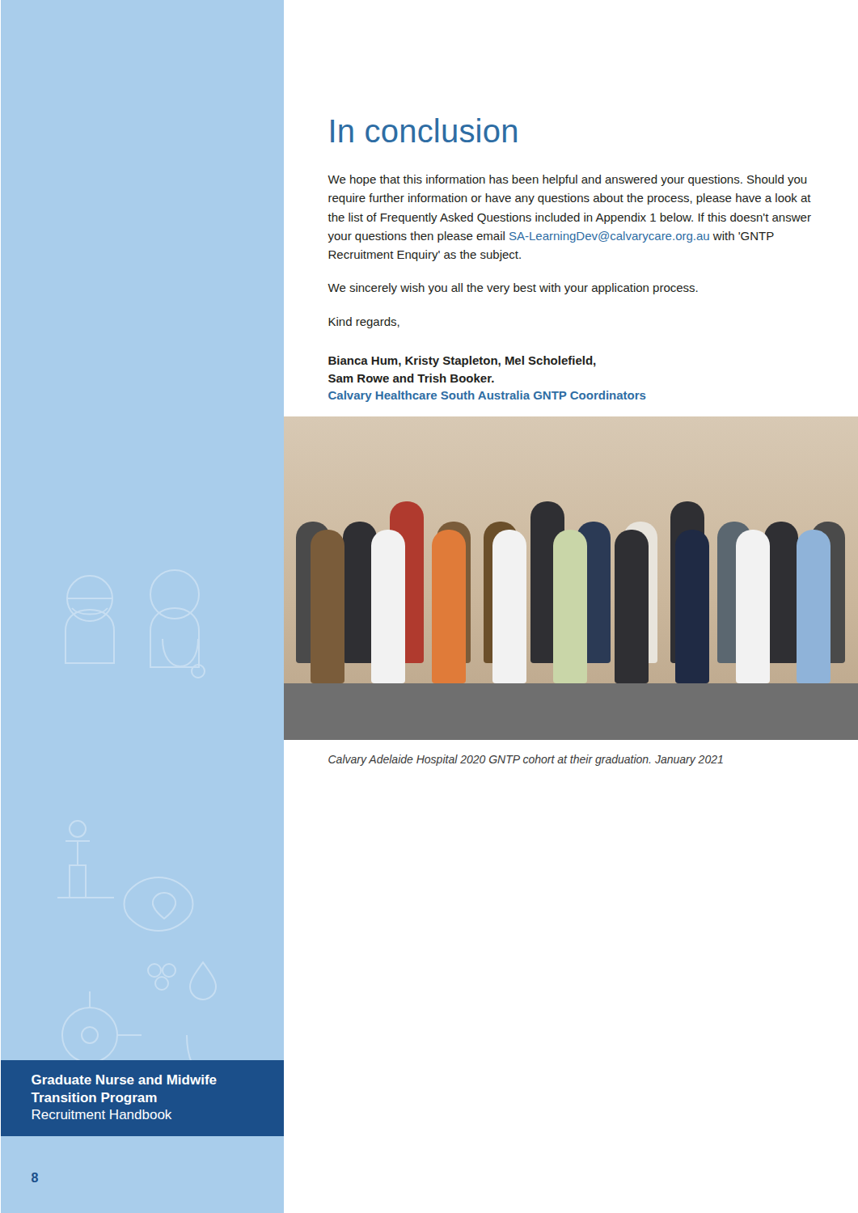Graduate Nurse and Midwife
Transition Program
Recruitment Handbook
8
In conclusion
We hope that this information has been helpful and answered your questions. Should you require further information or have any questions about the process, please have a look at the list of Frequently Asked Questions included in Appendix 1 below. If this doesn't answer your questions then please email SA-LearningDev@calvarycare.org.au with 'GNTP Recruitment Enquiry' as the subject.
We sincerely wish you all the very best with your application process.
Kind regards,
Bianca Hum, Kristy Stapleton, Mel Scholefield,
Sam Rowe and Trish Booker.
Calvary Healthcare South Australia GNTP Coordinators
Calvary Adelaide Hospital 2020 GNTP cohort at their graduation. January 2021